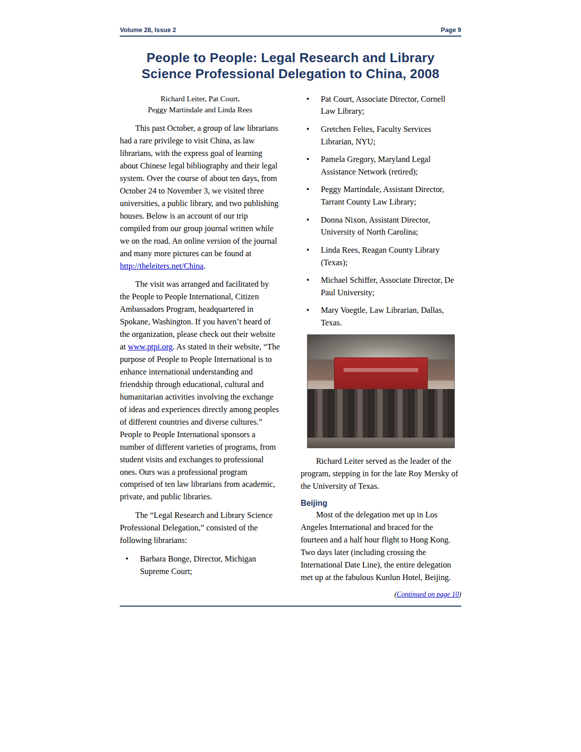Volume 28, Issue 2 Page 9
People to People: Legal Research and Library Science Professional Delegation to China, 2008
Richard Leiter, Pat Court,
Peggy Martindale and Linda Rees
This past October, a group of law librarians had a rare privilege to visit China, as law librarians, with the express goal of learning about Chinese legal bibliography and their legal system. Over the course of about ten days, from October 24 to November 3, we visited three universities, a public library, and two publishing houses. Below is an account of our trip compiled from our group journal written while we on the road. An online version of the journal and many more pictures can be found at http://theleiters.net/China.
The visit was arranged and facilitated by the People to People International, Citizen Ambassadors Program, headquartered in Spokane, Washington. If you haven’t heard of the organization, please check out their website at www.ptpi.org. As stated in their website, “The purpose of People to People International is to enhance international understanding and friendship through educational, cultural and humanitarian activities involving the exchange of ideas and experiences directly among peoples of different countries and diverse cultures.” People to People International sponsors a number of different varieties of programs, from student visits and exchanges to professional ones. Ours was a professional program comprised of ten law librarians from academic, private, and public libraries.
The “Legal Research and Library Science Professional Delegation,” consisted of the following librarians:
Barbara Bonge, Director, Michigan Supreme Court;
Pat Court, Associate Director, Cornell Law Library;
Gretchen Feltes, Faculty Services Librarian, NYU;
Pamela Gregory, Maryland Legal Assistance Network (retired);
Peggy Martindale, Assistant Director, Tarrant County Law Library;
Donna Nixon, Assistant Director, University of North Carolina;
Linda Rees, Reagan County Library (Texas);
Michael Schiffer, Associate Director, De Paul University;
Mary Voegtle, Law Librarian, Dallas, Texas.
Richard Leiter served as the leader of the program, stepping in for the late Roy Mersky of the University of Texas.
Beijing
Most of the delegation met up in Los Angeles International and braced for the fourteen and a half hour flight to Hong Kong. Two days later (including crossing the International Date Line), the entire delegation met up at the fabulous Kunlun Hotel, Beijing.
(Continued on page 10)